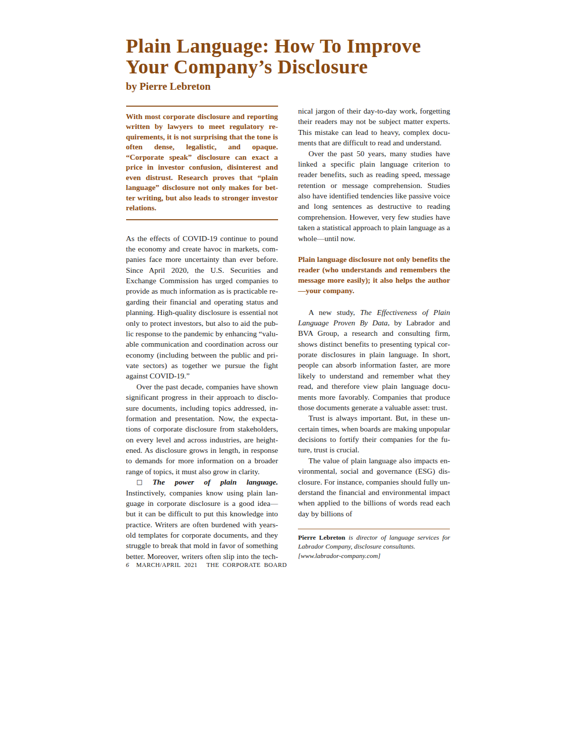Plain Language: How To Improve Your Company’s Disclosure
by Pierre Lebreton
With most corporate disclosure and reporting written by lawyers to meet regulatory requirements, it is not surprising that the tone is often dense, legalistic, and opaque. “Corporate speak” disclosure can exact a price in investor confusion, disinterest and even distrust. Research proves that “plain language” disclosure not only makes for better writing, but also leads to stronger investor relations.
As the effects of COVID-19 continue to pound the economy and create havoc in markets, companies face more uncertainty than ever before. Since April 2020, the U.S. Securities and Exchange Commission has urged companies to provide as much information as is practicable regarding their financial and operating status and planning. High-quality disclosure is essential not only to protect investors, but also to aid the public response to the pandemic by enhancing “valuable communication and coordination across our economy (including between the public and private sectors) as together we pursue the fight against COVID-19.”
Over the past decade, companies have shown significant progress in their approach to disclosure documents, including topics addressed, information and presentation. Now, the expectations of corporate disclosure from stakeholders, on every level and across industries, are heightened. As disclosure grows in length, in response to demands for more information on a broader range of topics, it must also grow in clarity.
□The power of plain language. Instinctively, companies know using plain language in corporate disclosure is a good idea—but it can be difficult to put this knowledge into practice. Writers are often burdened with years-old templates for corporate documents, and they struggle to break that mold in favor of something better. Moreover, writers often slip into the technical jargon of their day-to-day work, forgetting their readers may not be subject matter experts. This mistake can lead to heavy, complex documents that are difficult to read and understand.
Over the past 50 years, many studies have linked a specific plain language criterion to reader benefits, such as reading speed, message retention or message comprehension. Studies also have identified tendencies like passive voice and long sentences as destructive to reading comprehension. However, very few studies have taken a statistical approach to plain language as a whole—until now.
Plain language disclosure not only benefits the reader (who understands and remembers the message more easily); it also helps the author—your company.
A new study, The Effectiveness of Plain Language Proven By Data, by Labrador and BVA Group, a research and consulting firm, shows distinct benefits to presenting typical corporate disclosures in plain language. In short, people can absorb information faster, are more likely to understand and remember what they read, and therefore view plain language documents more favorably. Companies that produce those documents generate a valuable asset: trust.
Trust is always important. But, in these uncertain times, when boards are making unpopular decisions to fortify their companies for the future, trust is crucial.
The value of plain language also impacts environmental, social and governance (ESG) disclosure. For instance, companies should fully understand the financial and environmental impact when applied to the billions of words read each day by billions of
Pierre Lebreton is director of language services for Labrador Company, disclosure consultants.
[www.labrador-company.com]
6 MARCH/APRIL 2021 THE CORPORATE BOARD